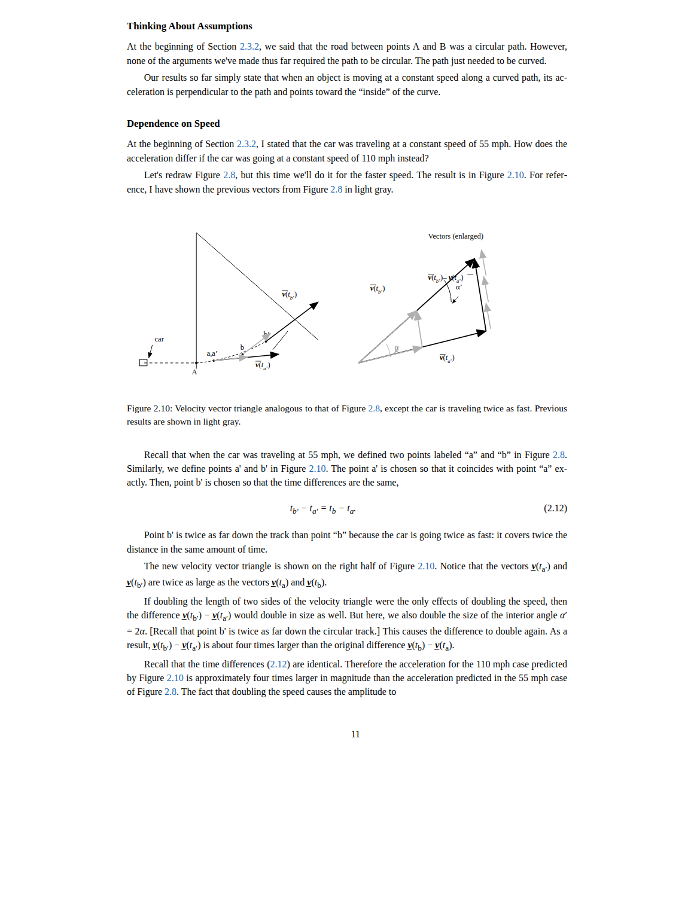Thinking About Assumptions
At the beginning of Section 2.3.2, we said that the road between points A and B was a circular path. However, none of the arguments we've made thus far required the path to be circular. The path just needed to be curved.
Our results so far simply state that when an object is moving at a constant speed along a curved path, its acceleration is perpendicular to the path and points toward the “inside” of the curve.
Dependence on Speed
At the beginning of Section 2.3.2, I stated that the car was traveling at a constant speed of 55 mph. How does the acceleration differ if the car was going at a constant speed of 110 mph instead?
Let's redraw Figure 2.8, but this time we'll do it for the faster speed. The result is in Figure 2.10. For reference, I have shown the previous vectors from Figure 2.8 in light gray.
car A a,a’ b b’ v(ta’) v(tb’) Vectors (enlarged) α α’ v(tb’) v(ta’) v(tb’)– v(ta’)
Figure 2.10: Velocity vector triangle analogous to that of Figure 2.8, except the car is traveling twice as fast. Previous results are shown in light gray.
Recall that when the car was traveling at 55 mph, we defined two points labeled “a” and “b” in Figure 2.8. Similarly, we define points a' and b' in Figure 2.10. The point a' is chosen so that it coincides with point “a” exactly. Then, point b' is chosen so that the time differences are the same,
tb′ − ta′ = tb − ta.
(2.12)
Point b' is twice as far down the track than point “b” because the car is going twice as fast: it covers twice the distance in the same amount of time.
The new velocity vector triangle is shown on the right half of Figure 2.10. Notice that the vectors v(ta′) and v(tb′) are twice as large as the vectors v(ta) and v(tb).
If doubling the length of two sides of the velocity triangle were the only effects of doubling the speed, then the difference v(tb′) − v(ta′) would double in size as well. But here, we also double the size of the interior angle α′ = 2α. [Recall that point b' is twice as far down the circular track.] This causes the difference to double again. As a result, v(tb′) − v(ta′) is about four times larger than the original difference v(tb) − v(ta).
Recall that the time differences (2.12) are identical. Therefore the acceleration for the 110 mph case predicted by Figure 2.10 is approximately four times larger in magnitude than the acceleration predicted in the 55 mph case of Figure 2.8. The fact that doubling the speed causes the amplitude to
11